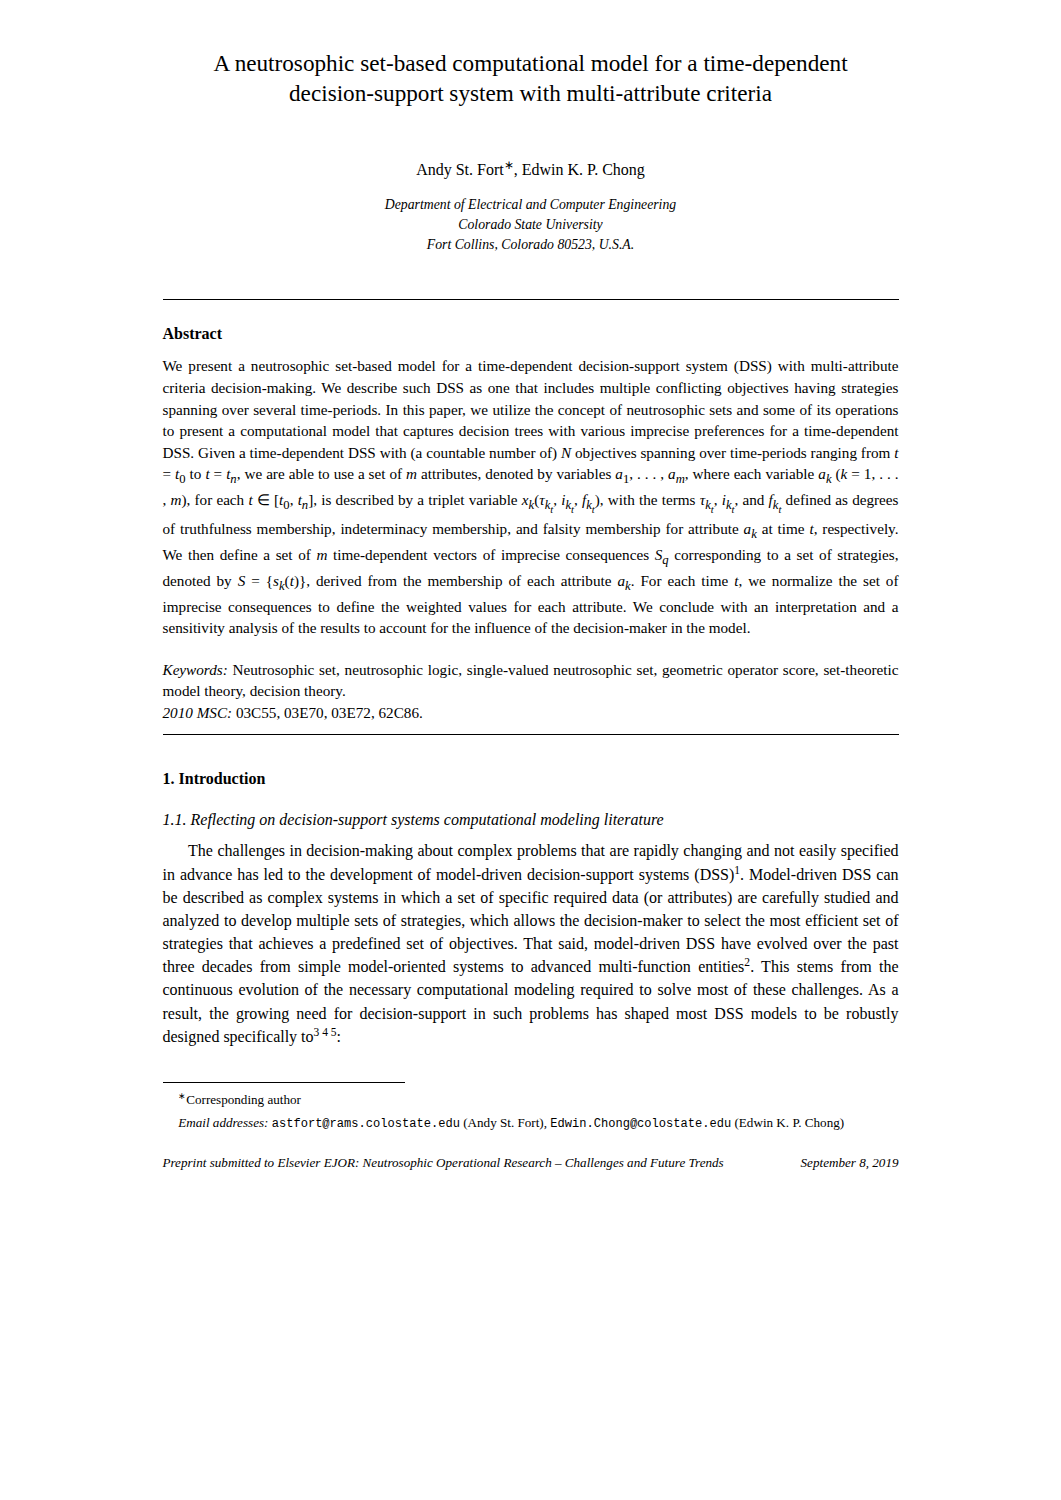A neutrosophic set-based computational model for a time-dependent
decision-support system with multi-attribute criteria
Andy St. Fort∗, Edwin K. P. Chong
Department of Electrical and Computer Engineering
Colorado State University
Fort Collins, Colorado 80523, U.S.A.
Abstract
We present a neutrosophic set-based model for a time-dependent decision-support system (DSS) with multi-attribute criteria decision-making. We describe such DSS as one that includes multiple conflicting objectives having strategies spanning over several time-periods. In this paper, we utilize the concept of neutrosophic sets and some of its operations to present a computational model that captures decision trees with various imprecise preferences for a time-dependent DSS. Given a time-dependent DSS with (a countable number of) N objectives spanning over time-periods ranging from t = t0 to t = tn, we are able to use a set of m attributes, denoted by variables a1, . . . , am, where each variable ak (k = 1, . . . , m), for each t ∈ [t0, tn], is described by a triplet variable xk(τkt, ikt, fkt), with the terms τkt, ikt, and fkt defined as degrees of truthfulness membership, indeterminacy membership, and falsity membership for attribute ak at time t, respectively. We then define a set of m time-dependent vectors of imprecise consequences Sq corresponding to a set of strategies, denoted by S = {sk(t)}, derived from the membership of each attribute ak. For each time t, we normalize the set of imprecise consequences to define the weighted values for each attribute. We conclude with an interpretation and a sensitivity analysis of the results to account for the influence of the decision-maker in the model.
Keywords: Neutrosophic set, neutrosophic logic, single-valued neutrosophic set, geometric operator score, set-theoretic model theory, decision theory.
2010 MSC: 03C55, 03E70, 03E72, 62C86.
1. Introduction
1.1. Reflecting on decision-support systems computational modeling literature
The challenges in decision-making about complex problems that are rapidly changing and not easily specified in advance has led to the development of model-driven decision-support systems (DSS)1. Model-driven DSS can be described as complex systems in which a set of specific required data (or attributes) are carefully studied and analyzed to develop multiple sets of strategies, which allows the decision-maker to select the most efficient set of strategies that achieves a predefined set of objectives. That said, model-driven DSS have evolved over the past three decades from simple model-oriented systems to advanced multi-function entities2. This stems from the continuous evolution of the necessary computational modeling required to solve most of these challenges. As a result, the growing need for decision-support in such problems has shaped most DSS models to be robustly designed specifically to3 4 5:
∗Corresponding author
Email addresses: astfort@rams.colostate.edu (Andy St. Fort), Edwin.Chong@colostate.edu (Edwin K. P. Chong)
Preprint submitted to Elsevier EJOR: Neutrosophic Operational Research – Challenges and Future Trends
September 8, 2019